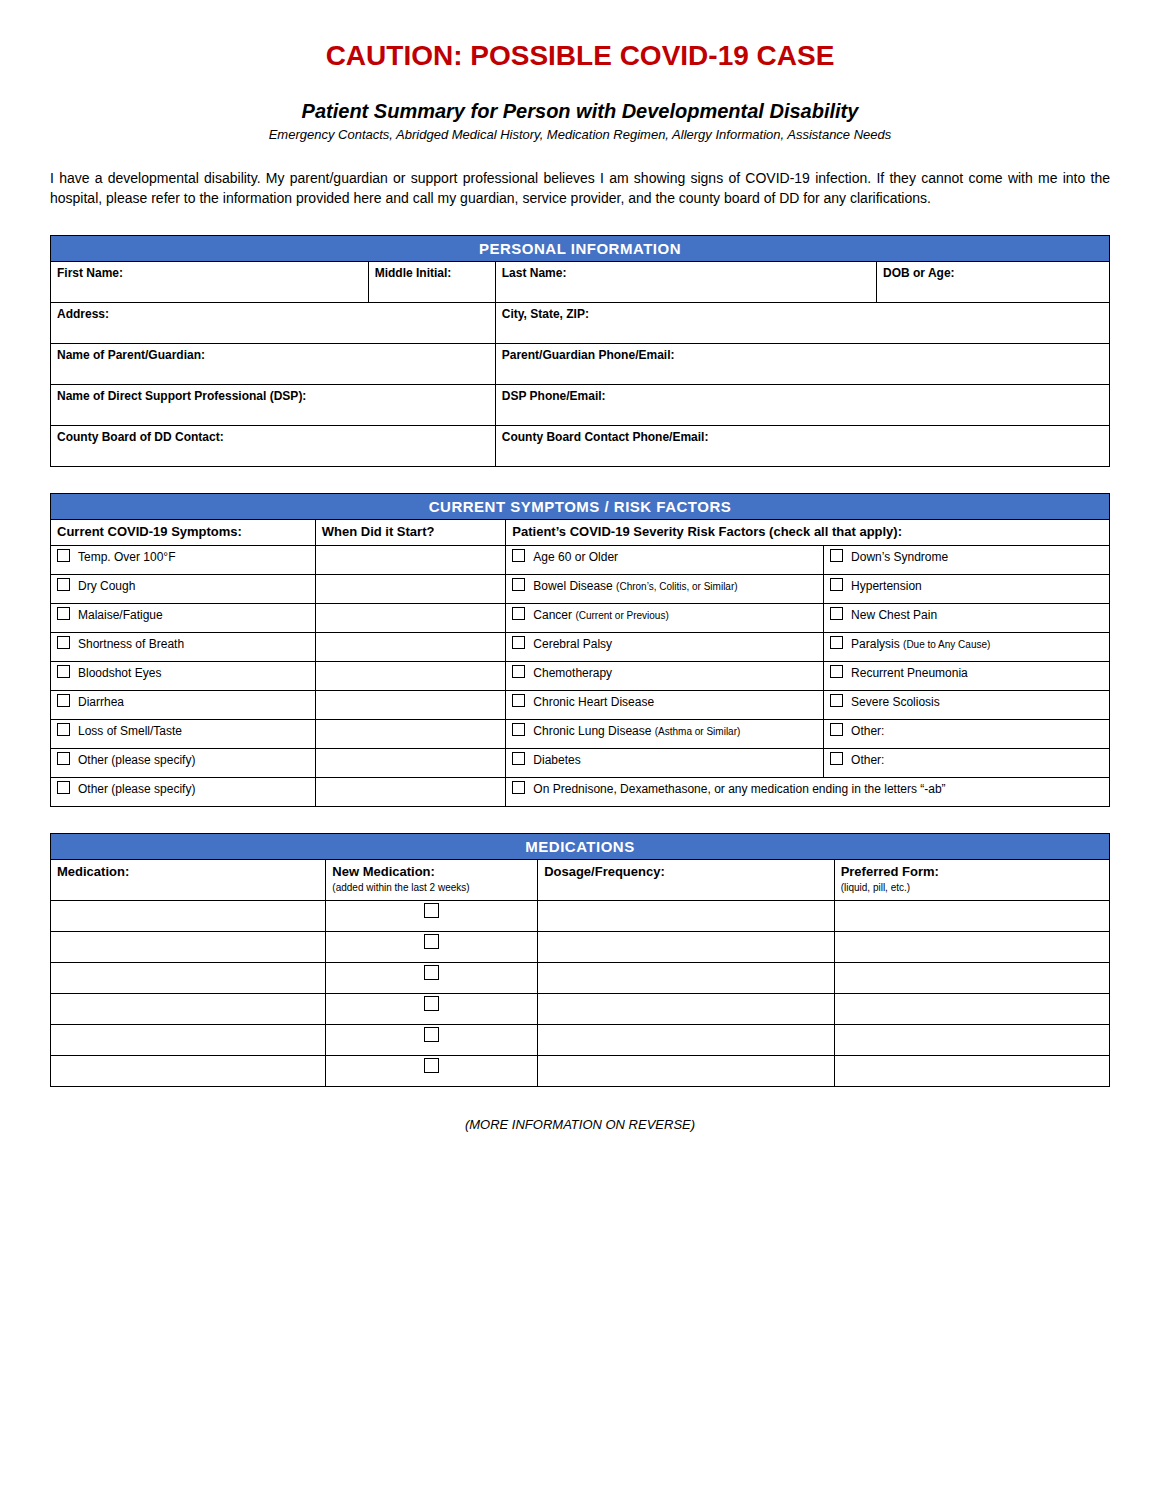CAUTION: POSSIBLE COVID-19 CASE
Patient Summary for Person with Developmental Disability
Emergency Contacts, Abridged Medical History, Medication Regimen, Allergy Information, Assistance Needs
I have a developmental disability. My parent/guardian or support professional believes I am showing signs of COVID-19 infection. If they cannot come with me into the hospital, please refer to the information provided here and call my guardian, service provider, and the county board of DD for any clarifications.
| PERSONAL INFORMATION |
| --- |
| First Name: | Middle Initial: | Last Name: | DOB or Age: |
| Address: | City, State, ZIP: |
| Name of Parent/Guardian: | Parent/Guardian Phone/Email: |
| Name of Direct Support Professional (DSP): | DSP Phone/Email: |
| County Board of DD Contact: | County Board Contact Phone/Email: |
| CURRENT SYMPTOMS / RISK FACTORS |
| --- |
| Current COVID-19 Symptoms: | When Did it Start? | Patient’s COVID-19 Severity Risk Factors (check all that apply): |
| Temp. Over 100°F | | Age 60 or Older | Down’s Syndrome |
| Dry Cough | | Bowel Disease (Chron’s, Colitis, or Similar) | Hypertension |
| Malaise/Fatigue | | Cancer (Current or Previous) | New Chest Pain |
| Shortness of Breath | | Cerebral Palsy | Paralysis (Due to Any Cause) |
| Bloodshot Eyes | | Chemotherapy | Recurrent Pneumonia |
| Diarrhea | | Chronic Heart Disease | Severe Scoliosis |
| Loss of Smell/Taste | | Chronic Lung Disease (Asthma or Similar) | Other: |
| Other (please specify) | | Diabetes | Other: |
| Other (please specify) | | On Prednisone, Dexamethasone, or any medication ending in the letters “-ab” |
| MEDICATIONS |
| --- |
| Medication: | New Medication: (added within the last 2 weeks) | Dosage/Frequency: | Preferred Form: (liquid, pill, etc.) |
(MORE INFORMATION ON REVERSE)